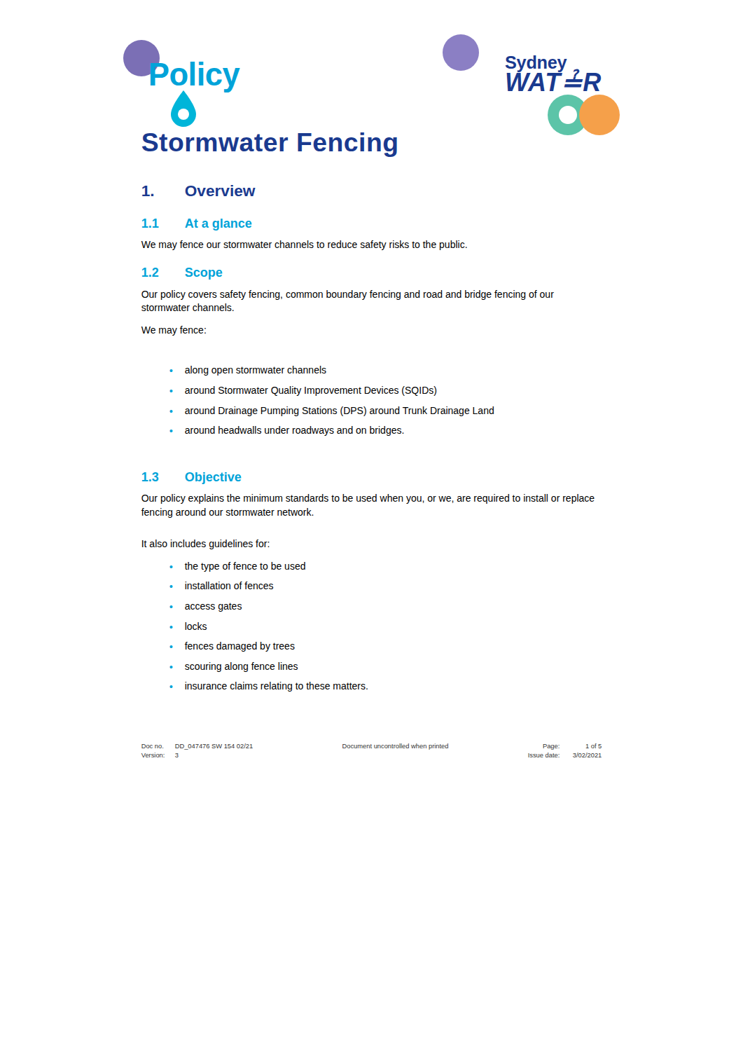Policy
Sydney
WAT≟R
Stormwater Fencing
1. Overview
1.1 At a glance
We may fence our stormwater channels to reduce safety risks to the public.
1.2 Scope
Our policy covers safety fencing, common boundary fencing and road and bridge fencing of our stormwater channels.
We may fence:
along open stormwater channels
around Stormwater Quality Improvement Devices (SQIDs)
around Drainage Pumping Stations (DPS) around Trunk Drainage Land
around headwalls under roadways and on bridges.
1.3 Objective
Our policy explains the minimum standards to be used when you, or we, are required to install or replace fencing around our stormwater network.
It also includes guidelines for:
the type of fence to be used
installation of fences
access gates
locks
fences damaged by trees
scouring along fence lines
insurance claims relating to these matters.
| Doc no. | DD_047476 SW 154 02/21 | Document uncontrolled when printed | Page: | 1 of 5 |
| Version: | 3 | | Issue date: | 3/02/2021 |